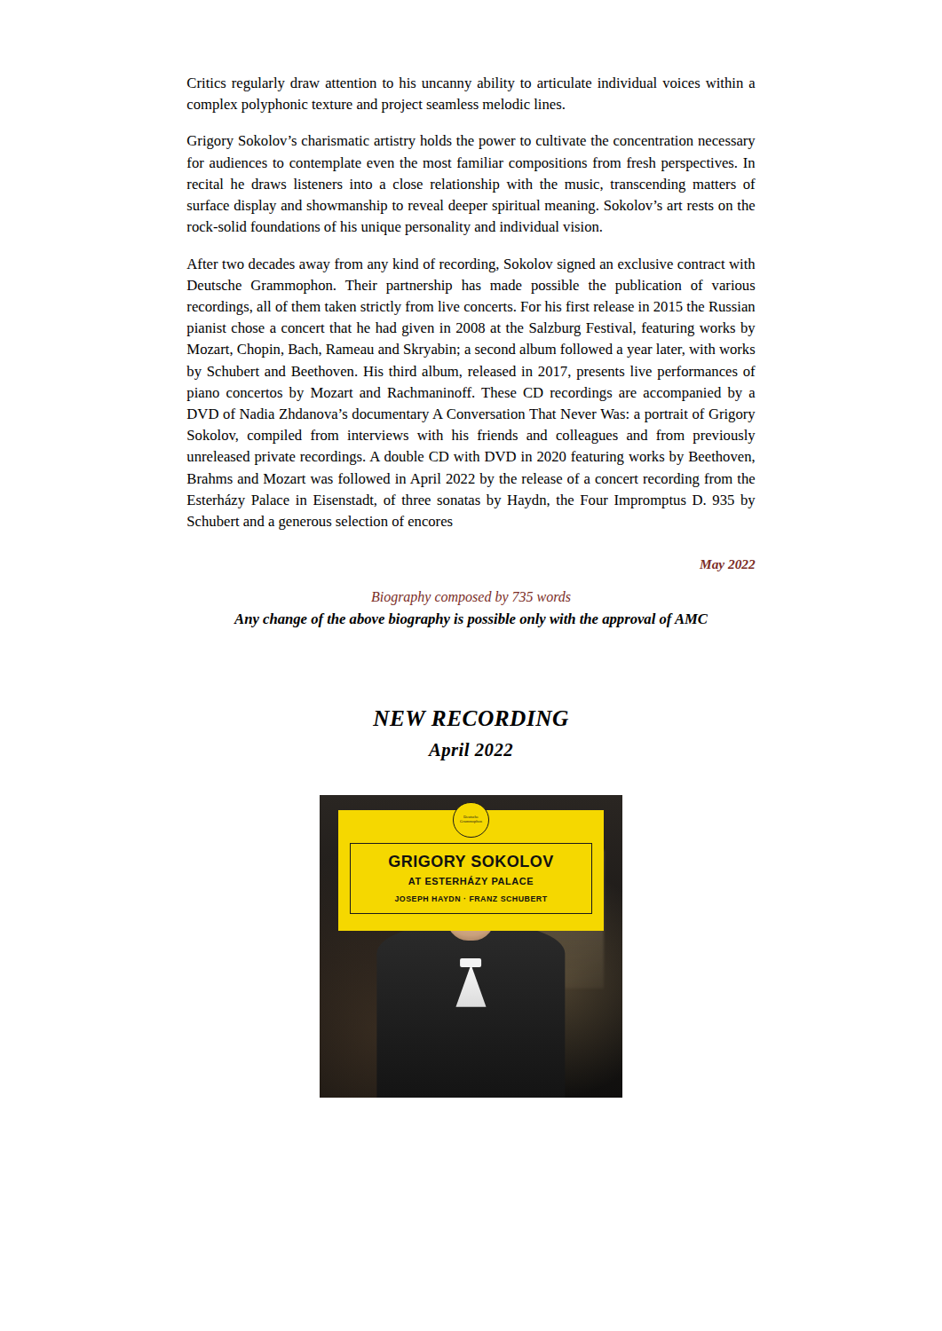Critics regularly draw attention to his uncanny ability to articulate individual voices within a complex polyphonic texture and project seamless melodic lines.
Grigory Sokolov’s charismatic artistry holds the power to cultivate the concentration necessary for audiences to contemplate even the most familiar compositions from fresh perspectives. In recital he draws listeners into a close relationship with the music, transcending matters of surface display and showmanship to reveal deeper spiritual meaning. Sokolov’s art rests on the rock-solid foundations of his unique personality and individual vision.
After two decades away from any kind of recording, Sokolov signed an exclusive contract with Deutsche Grammophon. Their partnership has made possible the publication of various recordings, all of them taken strictly from live concerts. For his first release in 2015 the Russian pianist chose a concert that he had given in 2008 at the Salzburg Festival, featuring works by Mozart, Chopin, Bach, Rameau and Skryabin; a second album followed a year later, with works by Schubert and Beethoven. His third album, released in 2017, presents live performances of piano concertos by Mozart and Rachmaninoff. These CD recordings are accompanied by a DVD of Nadia Zhdanova’s documentary A Conversation That Never Was: a portrait of Grigory Sokolov, compiled from interviews with his friends and colleagues and from previously unreleased private recordings. A double CD with DVD in 2020 featuring works by Beethoven, Brahms and Mozart was followed in April 2022 by the release of a concert recording from the Esterházy Palace in Eisenstadt, of three sonatas by Haydn, the Four Impromptus D. 935 by Schubert and a generous selection of encores
May 2022
Biography composed by 735 words
Any change of the above biography is possible only with the approval of AMC
NEW RECORDING April 2022
GRIGORY SOKOLOV
AT ESTERHÁZY PALACE
JOSEPH HAYDN · FRANZ SCHUBERT